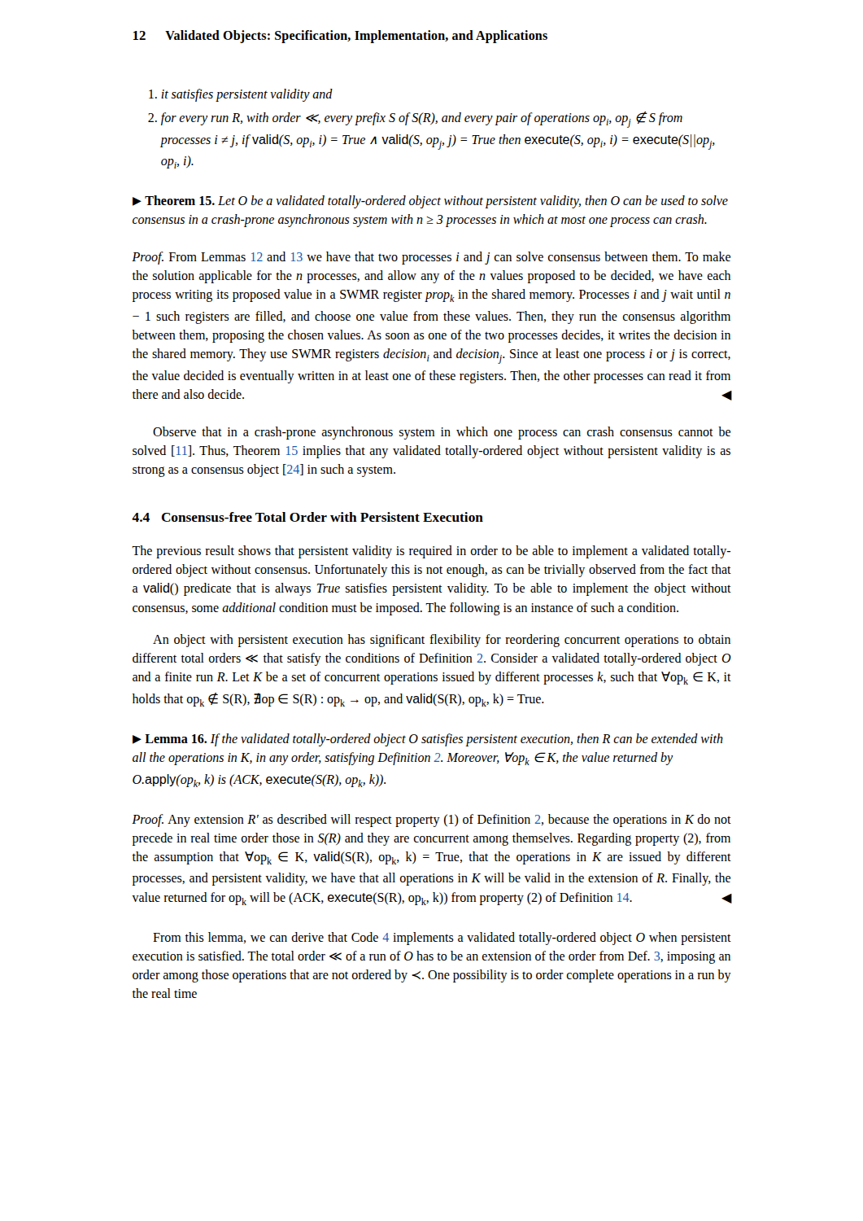12 Validated Objects: Specification, Implementation, and Applications
it satisfies persistent validity and
for every run R, with order ≪, every prefix S of S(R), and every pair of operations opi, opj ∉ S from processes i ≠ j, if valid(S, opi, i) = True ∧ valid(S, opj, j) = True then execute(S, opi, i) = execute(S||opj, opi, i).
Theorem 15. Let O be a validated totally-ordered object without persistent validity, then O can be used to solve consensus in a crash-prone asynchronous system with n ≥ 3 processes in which at most one process can crash.
Proof. From Lemmas 12 and 13 we have that two processes i and j can solve consensus between them. To make the solution applicable for the n processes, and allow any of the n values proposed to be decided, we have each process writing its proposed value in a SWMR register propk in the shared memory. Processes i and j wait until n − 1 such registers are filled, and choose one value from these values. Then, they run the consensus algorithm between them, proposing the chosen values. As soon as one of the two processes decides, it writes the decision in the shared memory. They use SWMR registers decisioni and decisionj. Since at least one process i or j is correct, the value decided is eventually written in at least one of these registers. Then, the other processes can read it from there and also decide.
Observe that in a crash-prone asynchronous system in which one process can crash consensus cannot be solved [11]. Thus, Theorem 15 implies that any validated totally-ordered object without persistent validity is as strong as a consensus object [24] in such a system.
4.4 Consensus-free Total Order with Persistent Execution
The previous result shows that persistent validity is required in order to be able to implement a validated totally-ordered object without consensus. Unfortunately this is not enough, as can be trivially observed from the fact that a valid() predicate that is always True satisfies persistent validity. To be able to implement the object without consensus, some additional condition must be imposed. The following is an instance of such a condition.
An object with persistent execution has significant flexibility for reordering concurrent operations to obtain different total orders ≪ that satisfy the conditions of Definition 2. Consider a validated totally-ordered object O and a finite run R. Let K be a set of concurrent operations issued by different processes k, such that ∀opk ∈ K, it holds that opk ∉ S(R), ∄op ∈ S(R) : opk → op, and valid(S(R), opk, k) = True.
Lemma 16. If the validated totally-ordered object O satisfies persistent execution, then R can be extended with all the operations in K, in any order, satisfying Definition 2. Moreover, ∀opk ∈ K, the value returned by O.apply(opk, k) is (ACK, execute(S(R), opk, k)).
Proof. Any extension R′ as described will respect property (1) of Definition 2, because the operations in K do not precede in real time order those in S(R) and they are concurrent among themselves. Regarding property (2), from the assumption that ∀opk ∈ K, valid(S(R), opk, k) = True, that the operations in K are issued by different processes, and persistent validity, we have that all operations in K will be valid in the extension of R. Finally, the value returned for opk will be (ACK, execute(S(R), opk, k)) from property (2) of Definition 14.
From this lemma, we can derive that Code 4 implements a validated totally-ordered object O when persistent execution is satisfied. The total order ≪ of a run of O has to be an extension of the order from Def. 3, imposing an order among those operations that are not ordered by ≺. One possibility is to order complete operations in a run by the real time